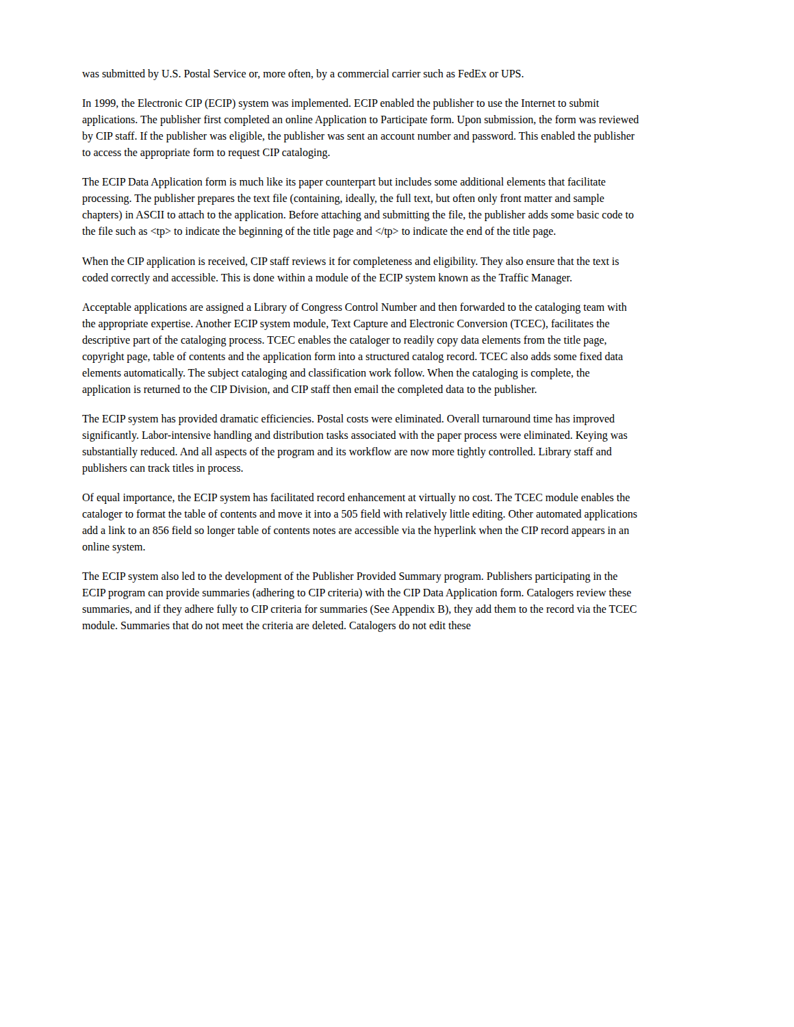was submitted by U.S. Postal Service or, more often, by a commercial carrier such as FedEx or UPS.
In 1999, the Electronic CIP (ECIP) system was implemented. ECIP enabled the publisher to use the Internet to submit applications. The publisher first completed an online Application to Participate form. Upon submission, the form was reviewed by CIP staff. If the publisher was eligible, the publisher was sent an account number and password. This enabled the publisher to access the appropriate form to request CIP cataloging.
The ECIP Data Application form is much like its paper counterpart but includes some additional elements that facilitate processing. The publisher prepares the text file (containing, ideally, the full text, but often only front matter and sample chapters) in ASCII to attach to the application. Before attaching and submitting the file, the publisher adds some basic code to the file such as <tp> to indicate the beginning of the title page and </tp> to indicate the end of the title page.
When the CIP application is received, CIP staff reviews it for completeness and eligibility. They also ensure that the text is coded correctly and accessible. This is done within a module of the ECIP system known as the Traffic Manager.
Acceptable applications are assigned a Library of Congress Control Number and then forwarded to the cataloging team with the appropriate expertise. Another ECIP system module, Text Capture and Electronic Conversion (TCEC), facilitates the descriptive part of the cataloging process. TCEC enables the cataloger to readily copy data elements from the title page, copyright page, table of contents and the application form into a structured catalog record. TCEC also adds some fixed data elements automatically. The subject cataloging and classification work follow. When the cataloging is complete, the application is returned to the CIP Division, and CIP staff then email the completed data to the publisher.
The ECIP system has provided dramatic efficiencies. Postal costs were eliminated. Overall turnaround time has improved significantly. Labor-intensive handling and distribution tasks associated with the paper process were eliminated. Keying was substantially reduced. And all aspects of the program and its workflow are now more tightly controlled. Library staff and publishers can track titles in process.
Of equal importance, the ECIP system has facilitated record enhancement at virtually no cost. The TCEC module enables the cataloger to format the table of contents and move it into a 505 field with relatively little editing. Other automated applications add a link to an 856 field so longer table of contents notes are accessible via the hyperlink when the CIP record appears in an online system.
The ECIP system also led to the development of the Publisher Provided Summary program. Publishers participating in the ECIP program can provide summaries (adhering to CIP criteria) with the CIP Data Application form. Catalogers review these summaries, and if they adhere fully to CIP criteria for summaries (See Appendix B), they add them to the record via the TCEC module. Summaries that do not meet the criteria are deleted. Catalogers do not edit these